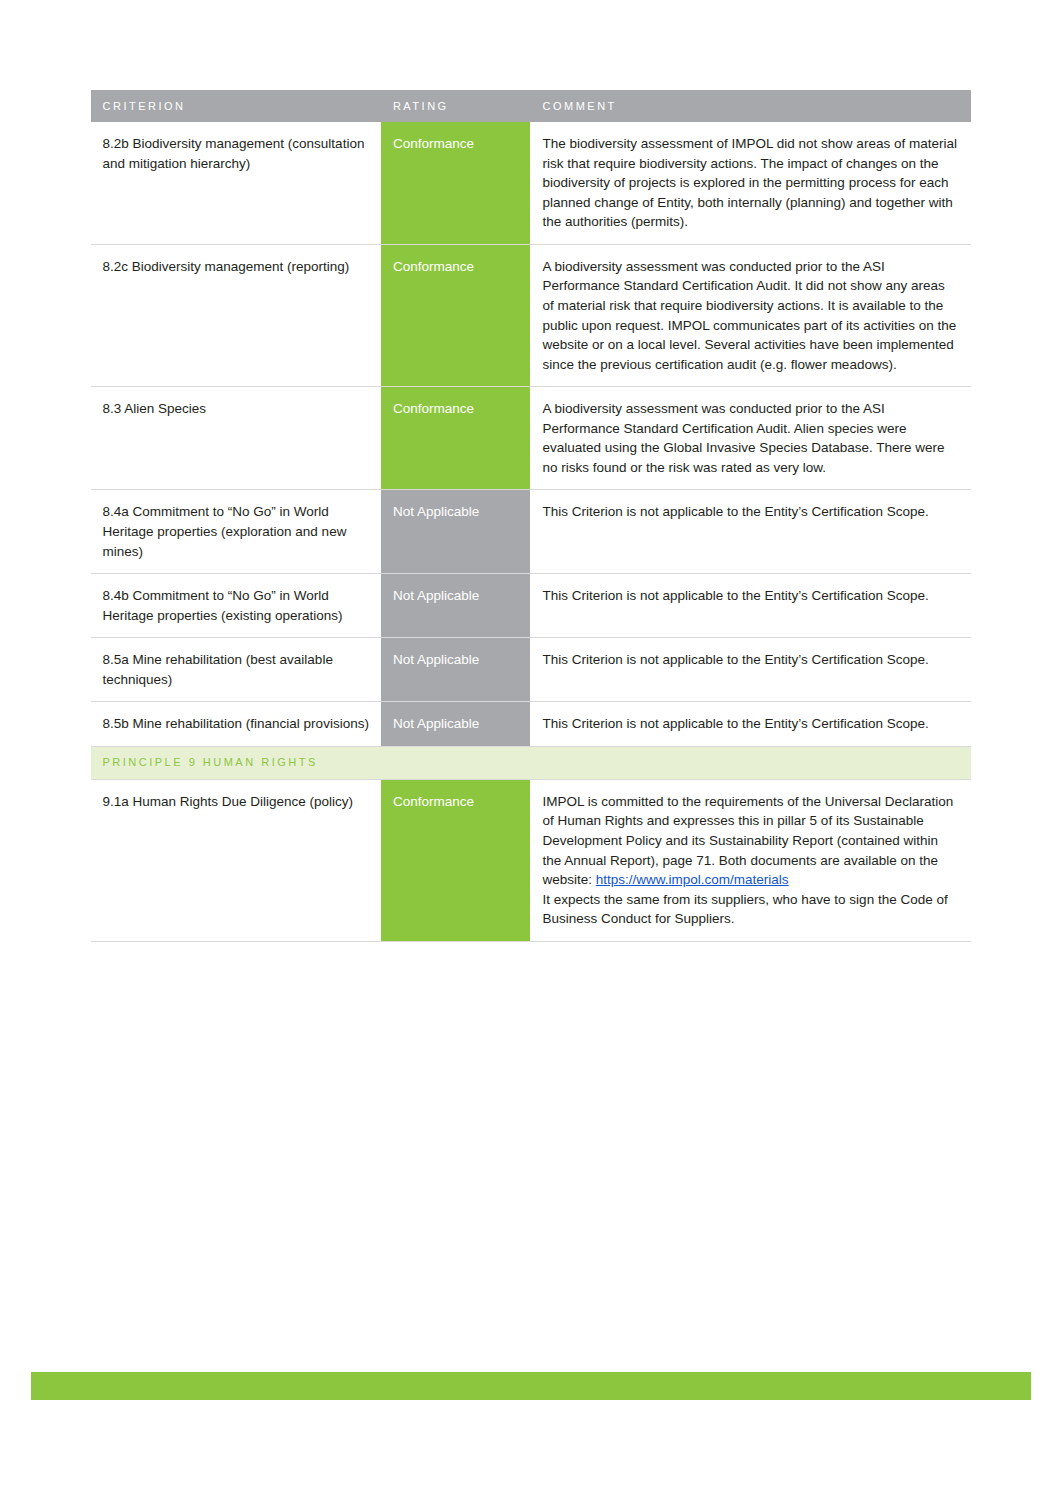| CRITERION | RATING | COMMENT |
| --- | --- | --- |
| 8.2b Biodiversity management (consultation and mitigation hierarchy) | Conformance | The biodiversity assessment of IMPOL did not show areas of material risk that require biodiversity actions. The impact of changes on the biodiversity of projects is explored in the permitting process for each planned change of Entity, both internally (planning) and together with the authorities (permits). |
| 8.2c Biodiversity management (reporting) | Conformance | A biodiversity assessment was conducted prior to the ASI Performance Standard Certification Audit. It did not show any areas of material risk that require biodiversity actions. It is available to the public upon request. IMPOL communicates part of its activities on the website or on a local level. Several activities have been implemented since the previous certification audit (e.g. flower meadows). |
| 8.3 Alien Species | Conformance | A biodiversity assessment was conducted prior to the ASI Performance Standard Certification Audit. Alien species were evaluated using the Global Invasive Species Database. There were no risks found or the risk was rated as very low. |
| 8.4a Commitment to “No Go” in World Heritage properties (exploration and new mines) | Not Applicable | This Criterion is not applicable to the Entity’s Certification Scope. |
| 8.4b Commitment to “No Go” in World Heritage properties (existing operations) | Not Applicable | This Criterion is not applicable to the Entity’s Certification Scope. |
| 8.5a Mine rehabilitation (best available techniques) | Not Applicable | This Criterion is not applicable to the Entity’s Certification Scope. |
| 8.5b Mine rehabilitation (financial provisions) | Not Applicable | This Criterion is not applicable to the Entity’s Certification Scope. |
| PRINCIPLE 9 HUMAN RIGHTS |
| 9.1a Human Rights Due Diligence (policy) | Conformance | IMPOL is committed to the requirements of the Universal Declaration of Human Rights and expresses this in pillar 5 of its Sustainable Development Policy and its Sustainability Report (contained within the Annual Report), page 71. Both documents are available on the website: https://www.impol.com/materials It expects the same from its suppliers, who have to sign the Code of Business Conduct for Suppliers. |